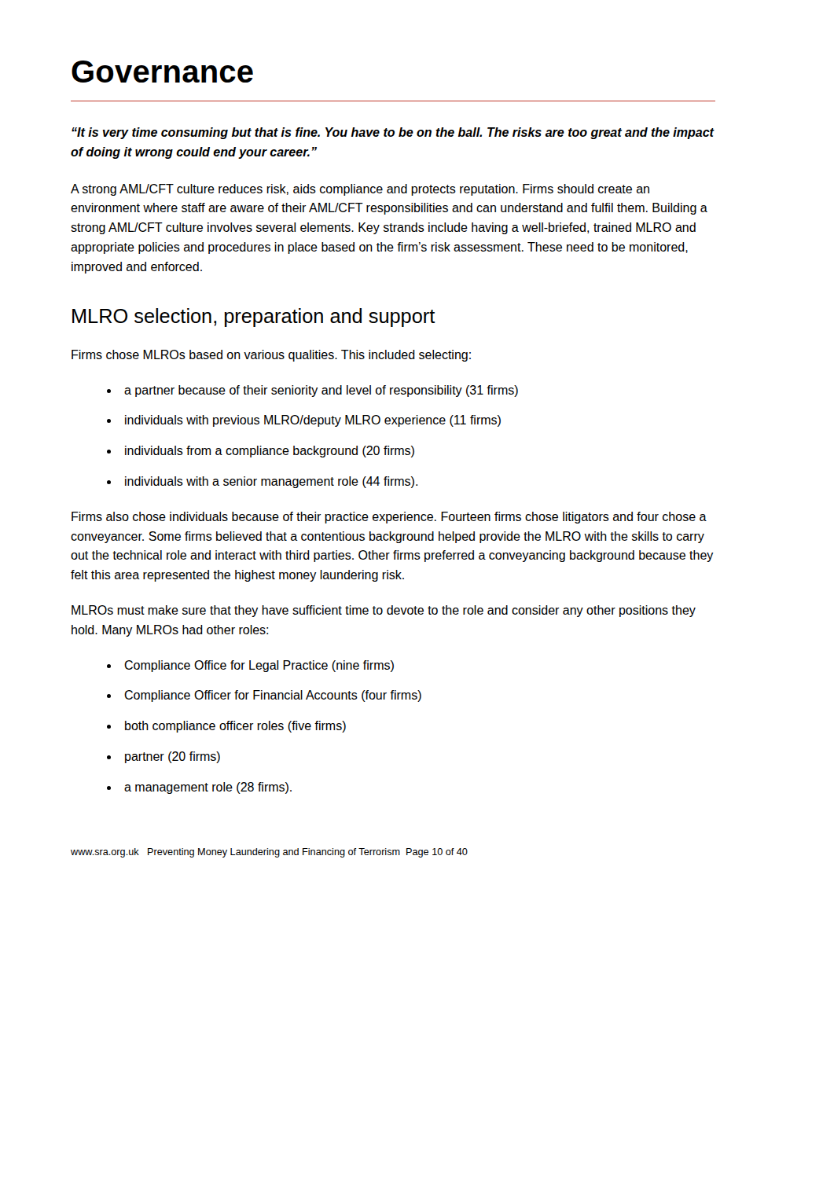Governance
“It is very time consuming but that is fine. You have to be on the ball. The risks are too great and the impact of doing it wrong could end your career.”
A strong AML/CFT culture reduces risk, aids compliance and protects reputation. Firms should create an environment where staff are aware of their AML/CFT responsibilities and can understand and fulfil them. Building a strong AML/CFT culture involves several elements. Key strands include having a well-briefed, trained MLRO and appropriate policies and procedures in place based on the firm’s risk assessment. These need to be monitored, improved and enforced.
MLRO selection, preparation and support
Firms chose MLROs based on various qualities. This included selecting:
a partner because of their seniority and level of responsibility (31 firms)
individuals with previous MLRO/deputy MLRO experience (11 firms)
individuals from a compliance background (20 firms)
individuals with a senior management role (44 firms).
Firms also chose individuals because of their practice experience. Fourteen firms chose litigators and four chose a conveyancer. Some firms believed that a contentious background helped provide the MLRO with the skills to carry out the technical role and interact with third parties. Other firms preferred a conveyancing background because they felt this area represented the highest money laundering risk.
MLROs must make sure that they have sufficient time to devote to the role and consider any other positions they hold. Many MLROs had other roles:
Compliance Office for Legal Practice (nine firms)
Compliance Officer for Financial Accounts (four firms)
both compliance officer roles (five firms)
partner (20 firms)
a management role (28 firms).
www.sra.org.uk Preventing Money Laundering and Financing of Terrorism Page 10 of 40